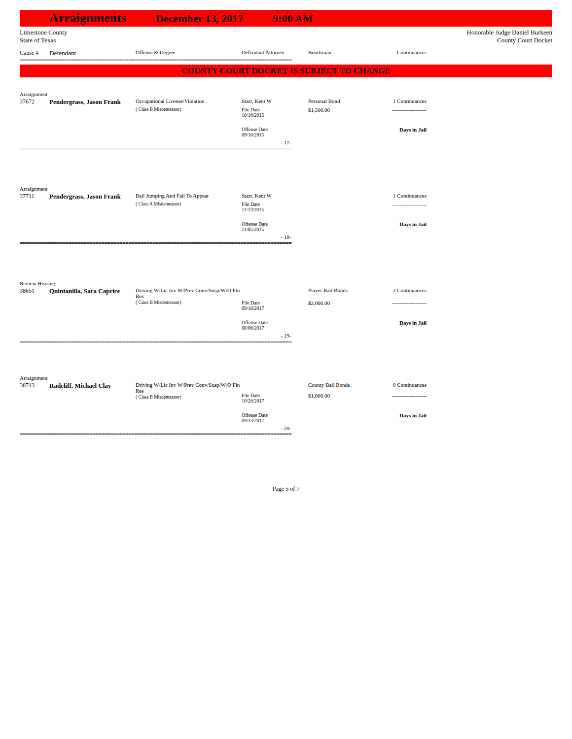Arraignments December 13, 2017 9:00 AM
Limestone County
State of Texas
Honorable Judge Daniel Burkeen
County Court Docket
Cause # Defendant Offense & Degree Defendant Attorney Bondsman Continuances
==========================================================================================
COUNTY COURT DOCKET IS SUBJECT TO CHANGE
Arraignment
37672
Pendergrass, Jason Frank
Occupational License/Violation
Starr, Kent W
Personal Bond
1 Continuances
( Class B Misdemeanor)
File Date
10/16/2015
$1,500.00
-------------------
Offense Date
09/16/2015
Days in Jail
- 17-
==========================================================================================
Arraignment
37711
Pendergrass, Jason Frank
Bail Jumping And Fail To Appear
Starr, Kent W
1 Continuances
( Class A Misdemeanor)
File Date
11/13/2015
-------------------
Offense Date
11/05/2015
Days in Jail
- 18-
==========================================================================================
Review Hearing
38651
Quintanilla, Sara Caprice
Driving W/Lic Inv W/Prev Conv/Susp/W/O Fin Res
Player Bail Bonds
2 Continuances
( Class B Misdemeanor)
File Date
09/18/2017
$2,000.00
-------------------
Offense Date
08/06/2017
Days in Jail
- 19-
==========================================================================================
Arraignment
38713
Radcliff, Michael Clay
Driving W/Lic Inv W/Prev Conv/Susp/W/O Fin Res
( Class B Misdemeanor)
County Bail Bonds
0 Continuances
File Date
10/26/2017
$1,000.00
-------------------
Offense Date
09/13/2017
Days in Jail
- 20-
==========================================================================================
Page 5 of 7